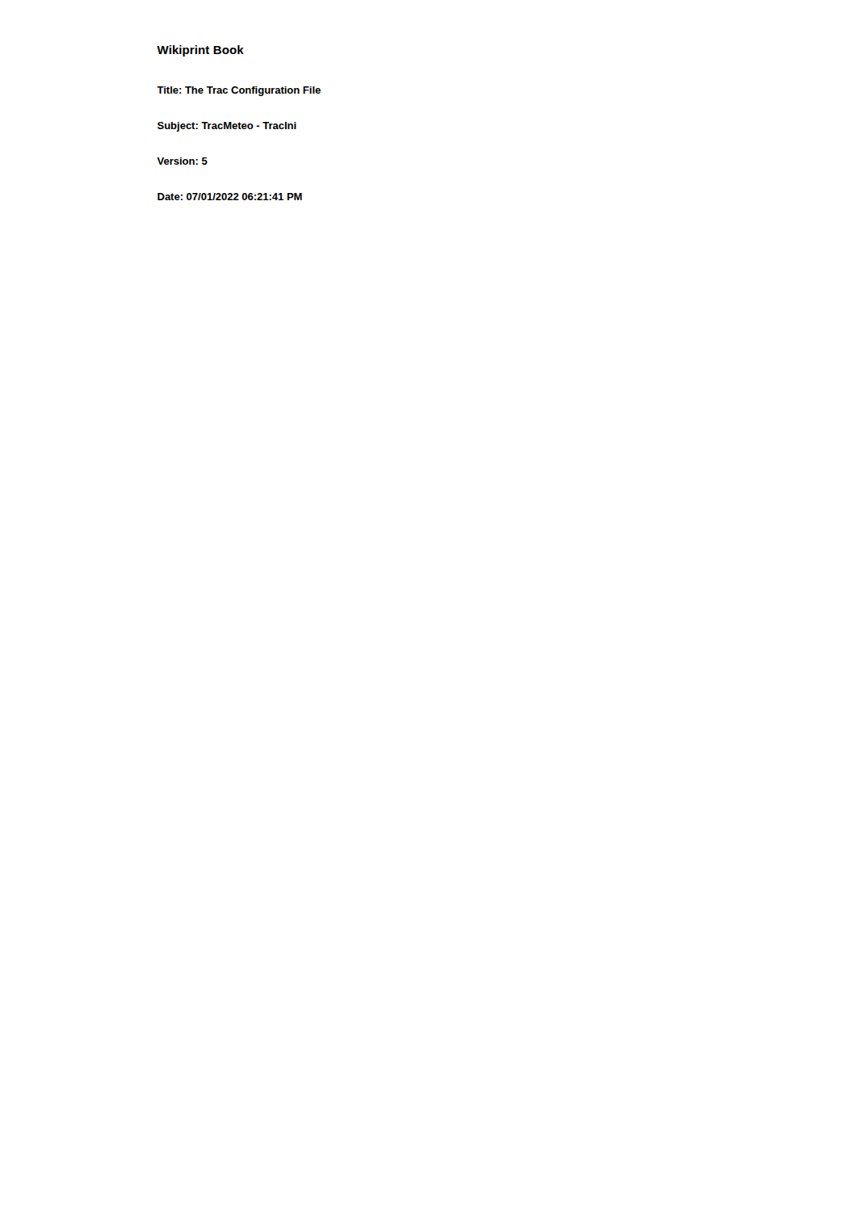Wikiprint Book
Title: The Trac Configuration File
Subject: TracMeteo - TracIni
Version: 5
Date: 07/01/2022 06:21:41 PM